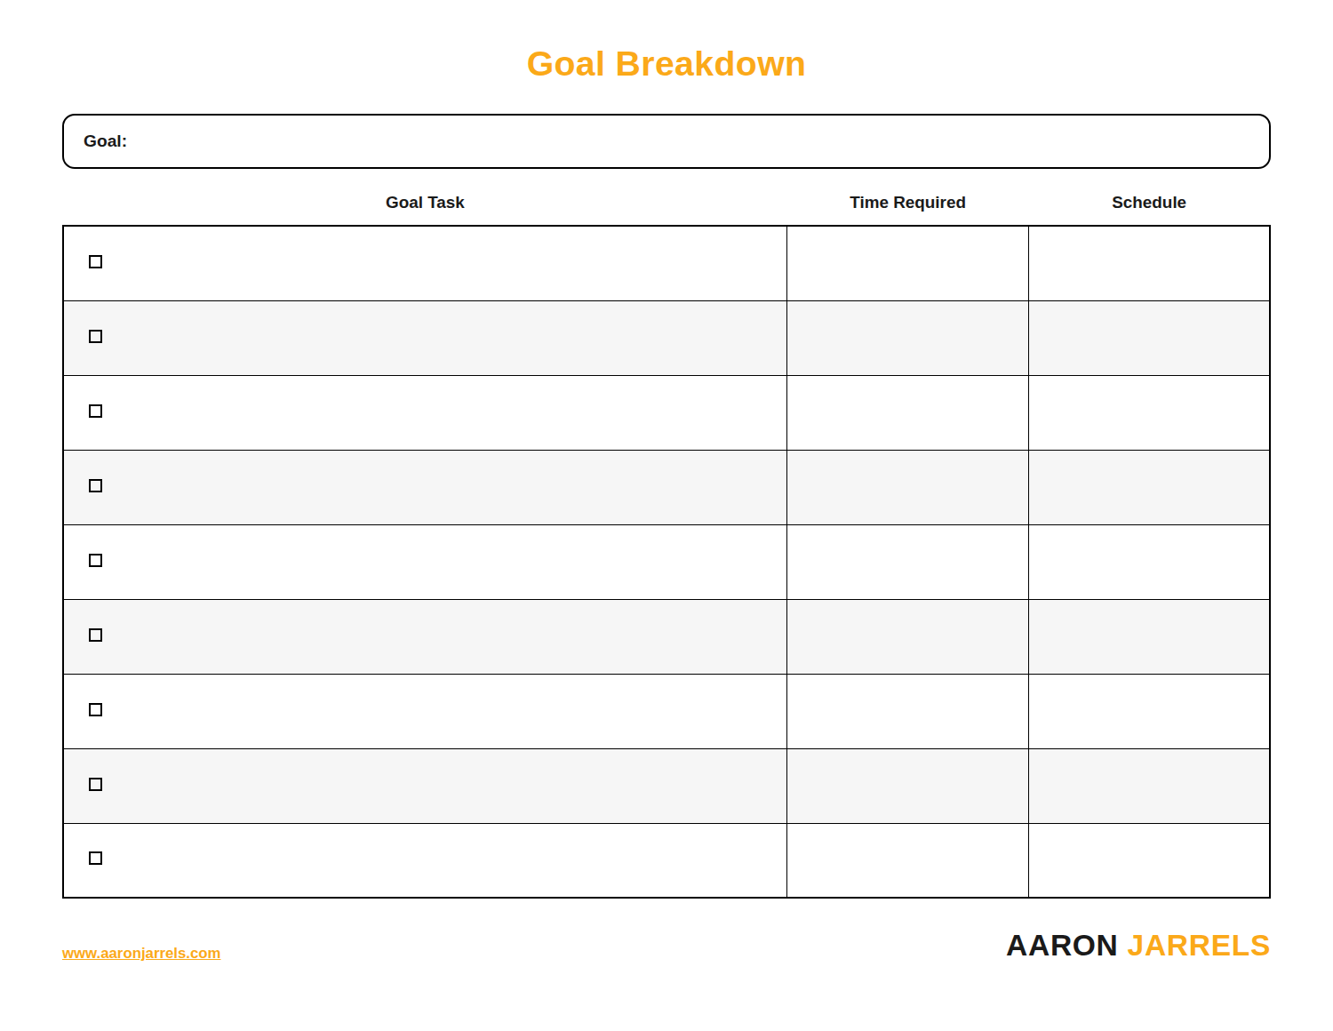Goal Breakdown
Goal:
| Goal Task | Time Required | Schedule |
| --- | --- | --- |
www.aaronjarrels.com
AARON JARRELS